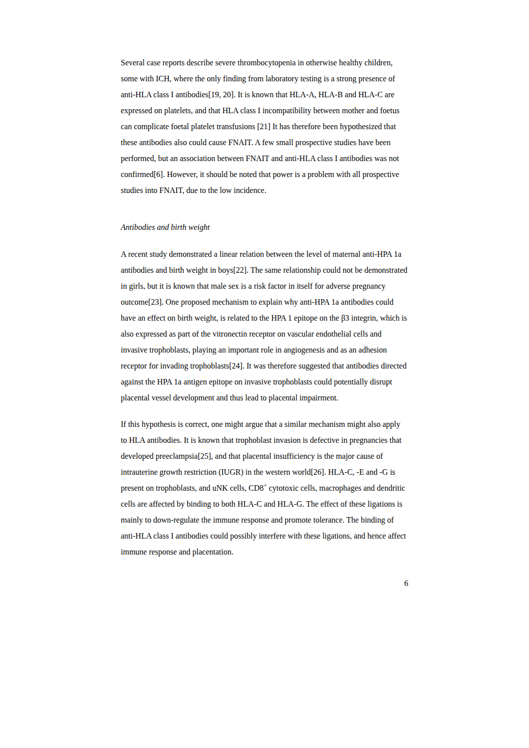Several case reports describe severe thrombocytopenia in otherwise healthy children, some with ICH, where the only finding from laboratory testing is a strong presence of anti-HLA class I antibodies[19, 20]. It is known that HLA-A, HLA-B and HLA-C are expressed on platelets, and that HLA class I incompatibility between mother and foetus can complicate foetal platelet transfusions [21] It has therefore been hypothesized that these antibodies also could cause FNAIT. A few small prospective studies have been performed, but an association between FNAIT and anti-HLA class I antibodies was not confirmed[6]. However, it should be noted that power is a problem with all prospective studies into FNAIT, due to the low incidence.
Antibodies and birth weight
A recent study demonstrated a linear relation between the level of maternal anti-HPA 1a antibodies and birth weight in boys[22]. The same relationship could not be demonstrated in girls, but it is known that male sex is a risk factor in itself for adverse pregnancy outcome[23]. One proposed mechanism to explain why anti-HPA 1a antibodies could have an effect on birth weight, is related to the HPA 1 epitope on the β3 integrin, which is also expressed as part of the vitronectin receptor on vascular endothelial cells and invasive trophoblasts, playing an important role in angiogenesis and as an adhesion receptor for invading trophoblasts[24]. It was therefore suggested that antibodies directed against the HPA 1a antigen epitope on invasive trophoblasts could potentially disrupt placental vessel development and thus lead to placental impairment.
If this hypothesis is correct, one might argue that a similar mechanism might also apply to HLA antibodies. It is known that trophoblast invasion is defective in pregnancies that developed preeclampsia[25], and that placental insufficiency is the major cause of intrauterine growth restriction (IUGR) in the western world[26]. HLA-C, -E and -G is present on trophoblasts, and uNK cells, CD8+ cytotoxic cells, macrophages and dendritic cells are affected by binding to both HLA-C and HLA-G. The effect of these ligations is mainly to down-regulate the immune response and promote tolerance. The binding of anti-HLA class I antibodies could possibly interfere with these ligations, and hence affect immune response and placentation.
6